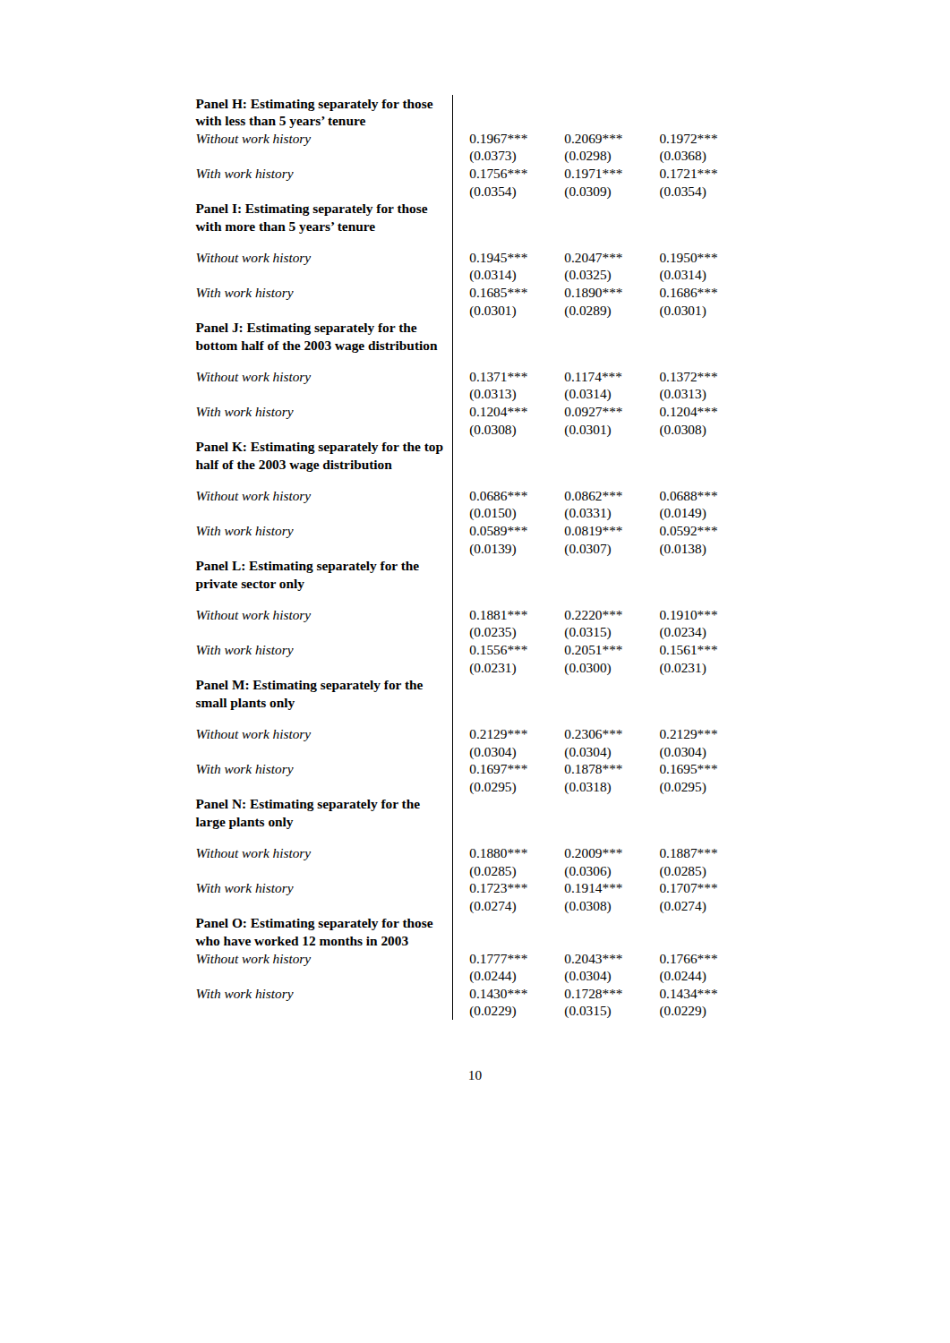| Panel H: Estimating separately for those with less than 5 years’ tenure | | | | |
| Without work history | | 0.1967*** | 0.2069*** | 0.1972*** |
| | | (0.0373) | (0.0298) | (0.0368) |
| With work history | | 0.1756*** | 0.1971*** | 0.1721*** |
| | | (0.0354) | (0.0309) | (0.0354) |
| Panel I: Estimating separately for those with more than 5 years’ tenure | | | | |
| Without work history | | 0.1945*** | 0.2047*** | 0.1950*** |
| | | (0.0314) | (0.0325) | (0.0314) |
| With work history | | 0.1685*** | 0.1890*** | 0.1686*** |
| | | (0.0301) | (0.0289) | (0.0301) |
| Panel J: Estimating separately for the bottom half of the 2003 wage distribution | | | | |
| Without work history | | 0.1371*** | 0.1174*** | 0.1372*** |
| | | (0.0313) | (0.0314) | (0.0313) |
| With work history | | 0.1204*** | 0.0927*** | 0.1204*** |
| | | (0.0308) | (0.0301) | (0.0308) |
| Panel K: Estimating separately for the top half of the 2003 wage distribution | | | | |
| Without work history | | 0.0686*** | 0.0862*** | 0.0688*** |
| | | (0.0150) | (0.0331) | (0.0149) |
| With work history | | 0.0589*** | 0.0819*** | 0.0592*** |
| | | (0.0139) | (0.0307) | (0.0138) |
| Panel L: Estimating separately for the private sector only | | | | |
| Without work history | | 0.1881*** | 0.2220*** | 0.1910*** |
| | | (0.0235) | (0.0315) | (0.0234) |
| With work history | | 0.1556*** | 0.2051*** | 0.1561*** |
| | | (0.0231) | (0.0300) | (0.0231) |
| Panel M: Estimating separately for the small plants only | | | | |
| Without work history | | 0.2129*** | 0.2306*** | 0.2129*** |
| | | (0.0304) | (0.0304) | (0.0304) |
| With work history | | 0.1697*** | 0.1878*** | 0.1695*** |
| | | (0.0295) | (0.0318) | (0.0295) |
| Panel N: Estimating separately for the large plants only | | | | |
| Without work history | | 0.1880*** | 0.2009*** | 0.1887*** |
| | | (0.0285) | (0.0306) | (0.0285) |
| With work history | | 0.1723*** | 0.1914*** | 0.1707*** |
| | | (0.0274) | (0.0308) | (0.0274) |
| Panel O: Estimating separately for those who have worked 12 months in 2003 | | | | |
| Without work history | | 0.1777*** | 0.2043*** | 0.1766*** |
| | | (0.0244) | (0.0304) | (0.0244) |
| With work history | | 0.1430*** | 0.1728*** | 0.1434*** |
| | | (0.0229) | (0.0315) | (0.0229) |
10